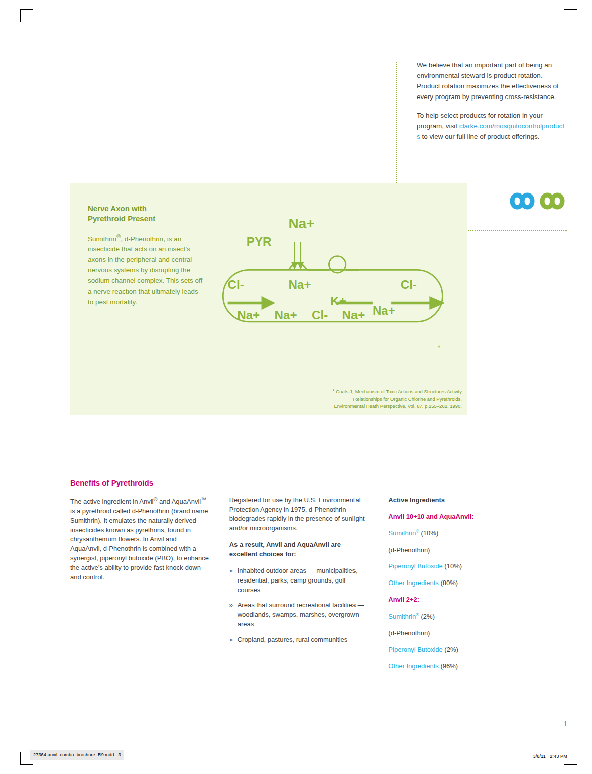We believe that an important part of being an environmental steward is product rotation. Product rotation maximizes the effectiveness of every program by preventing cross-resistance.
To help select products for rotation in your program, visit clarke.com/mosquitocontrolproducts to view our full line of product offerings.
Nerve Axon with
Pyrethroid Present
Sumithrin®, d-Phenothrin, is an insecticide that acts on an insect’s axons in the peripheral and central nervous systems by disrupting the sodium channel complex. This sets off a nerve reaction that ultimately leads to pest mortality.
Na+ PYR Cl- Na+ Cl- Na+ Na+ Cl- K+ Na+ Na+ *
* Coats J; Mechanism of Toxic Actions and Structures Activity
Relationships for Organic Chlorine and Pyrethroids.
Environmental Heath Perspective, Vol. 87, p.255–262, 1990.
Benefits of Pyrethroids
The active ingredient in Anvil® and AquaAnvil™ is a pyrethroid called d-Phenothrin (brand name Sumithrin). It emulates the naturally derived insecticides known as pyrethrins, found in chrysanthemum flowers. In Anvil and AquaAnvil, d-Phenothrin is combined with a synergist, piperonyl butoxide (PBO), to enhance the active’s ability to provide fast knock-down and control.
Registered for use by the U.S. Environmental Protection Agency in 1975, d-Phenothrin biodegrades rapidly in the presence of sunlight and/or microorganisms.
As a result, Anvil and AquaAnvil are excellent choices for:
Inhabited outdoor areas — municipalities, residential, parks, camp grounds, golf courses
Areas that surround recreational facilities — woodlands, swamps, marshes, overgrown areas
Cropland, pastures, rural communities
Active Ingredients
Anvil 10+10 and AquaAnvil:
Sumithrin® (10%)
(d-Phenothrin)
Piperonyl Butoxide (10%)
Other Ingredients (80%)
Anvil 2+2:
Sumithrin® (2%)
(d-Phenothrin)
Piperonyl Butoxide (2%)
Other Ingredients (96%)
1
27364 anvil_combo_brochure_R9.indd 3
3/8/11 2:43 PM